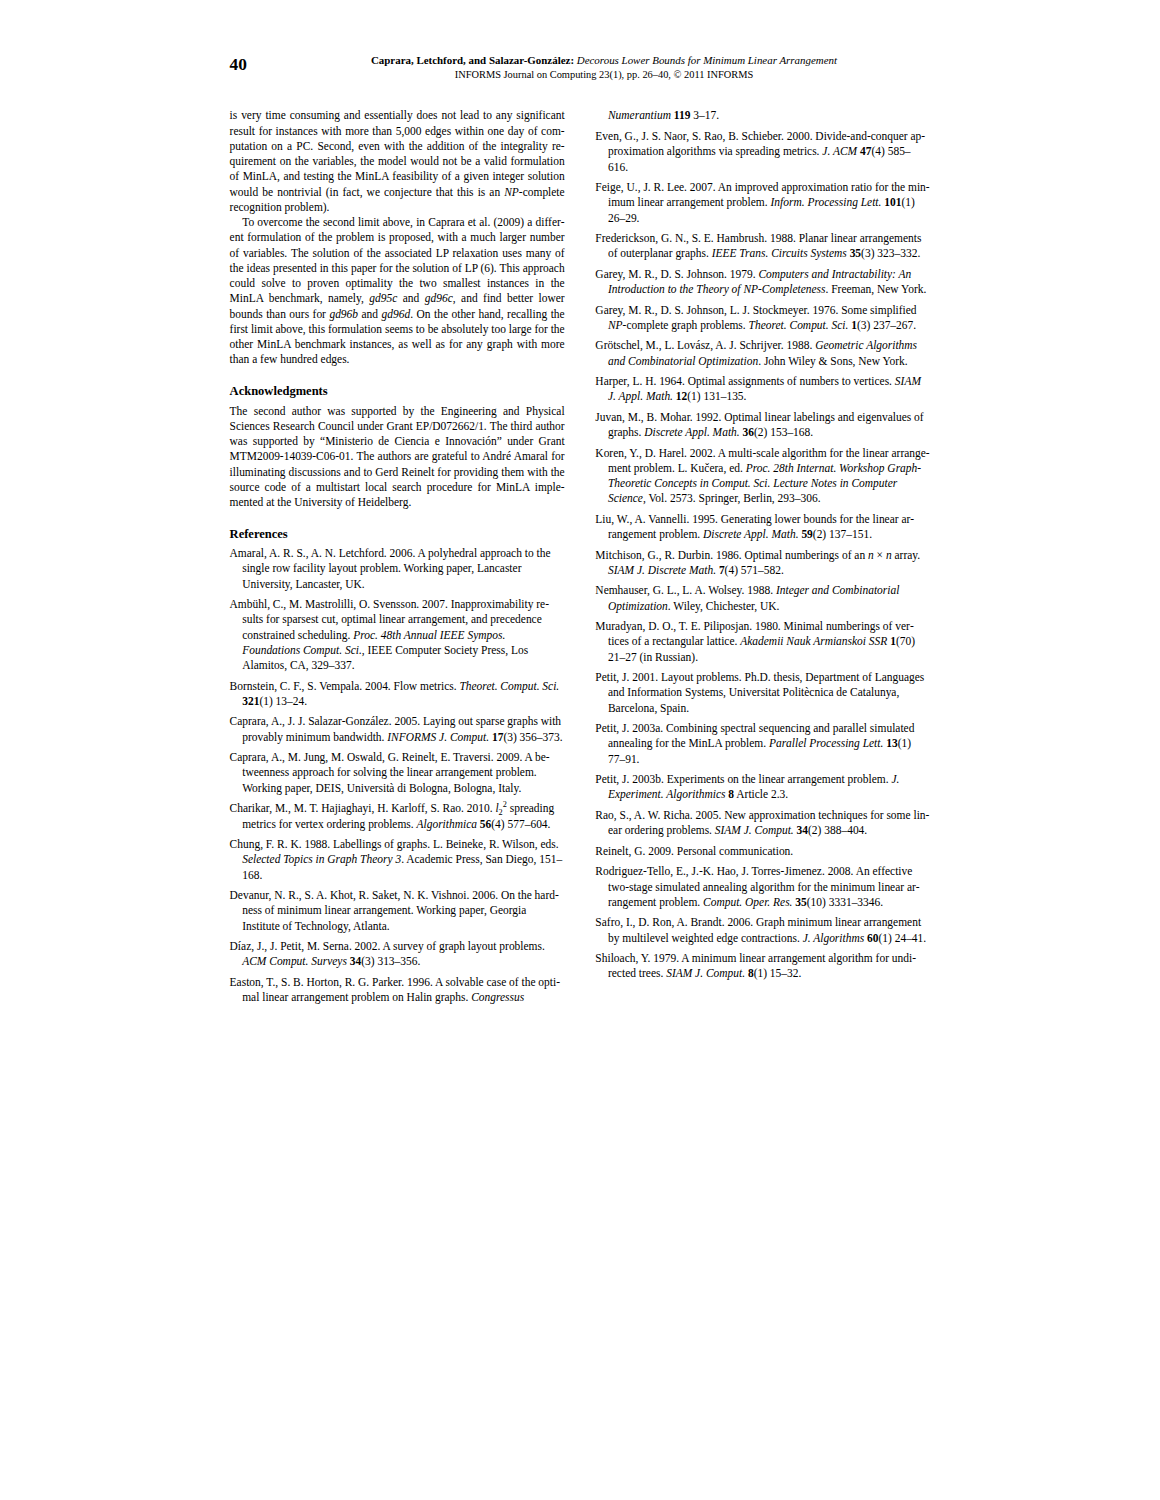40
Caprara, Letchford, and Salazar-González: Decorous Lower Bounds for Minimum Linear Arrangement
INFORMS Journal on Computing 23(1), pp. 26–40, © 2011 INFORMS
is very time consuming and essentially does not lead to any significant result for instances with more than 5,000 edges within one day of computation on a PC. Second, even with the addition of the integrality requirement on the variables, the model would not be a valid formulation of MinLA, and testing the MinLA feasibility of a given integer solution would be nontrivial (in fact, we conjecture that this is an NP-complete recognition problem).
To overcome the second limit above, in Caprara et al. (2009) a different formulation of the problem is proposed, with a much larger number of variables. The solution of the associated LP relaxation uses many of the ideas presented in this paper for the solution of LP (6). This approach could solve to proven optimality the two smallest instances in the MinLA benchmark, namely, gd95c and gd96c, and find better lower bounds than ours for gd96b and gd96d. On the other hand, recalling the first limit above, this formulation seems to be absolutely too large for the other MinLA benchmark instances, as well as for any graph with more than a few hundred edges.
Acknowledgments
The second author was supported by the Engineering and Physical Sciences Research Council under Grant EP/D072662/1. The third author was supported by “Ministerio de Ciencia e Innovación” under Grant MTM2009-14039-C06-01. The authors are grateful to André Amaral for illuminating discussions and to Gerd Reinelt for providing them with the source code of a multistart local search procedure for MinLA implemented at the University of Heidelberg.
References
Amaral, A. R. S., A. N. Letchford. 2006. A polyhedral approach to the single row facility layout problem. Working paper, Lancaster University, Lancaster, UK.
Ambühl, C., M. Mastrolilli, O. Svensson. 2007. Inapproximability results for sparsest cut, optimal linear arrangement, and precedence constrained scheduling. Proc. 48th Annual IEEE Sympos. Foundations Comput. Sci., IEEE Computer Society Press, Los Alamitos, CA, 329–337.
Bornstein, C. F., S. Vempala. 2004. Flow metrics. Theoret. Comput. Sci. 321(1) 13–24.
Caprara, A., J. J. Salazar-González. 2005. Laying out sparse graphs with provably minimum bandwidth. INFORMS J. Comput. 17(3) 356–373.
Caprara, A., M. Jung, M. Oswald, G. Reinelt, E. Traversi. 2009. A betweenness approach for solving the linear arrangement problem. Working paper, DEIS, Università di Bologna, Bologna, Italy.
Charikar, M., M. T. Hajiaghayi, H. Karloff, S. Rao. 2010. l22 spreading metrics for vertex ordering problems. Algorithmica 56(4) 577–604.
Chung, F. R. K. 1988. Labellings of graphs. L. Beineke, R. Wilson, eds. Selected Topics in Graph Theory 3. Academic Press, San Diego, 151–168.
Devanur, N. R., S. A. Khot, R. Saket, N. K. Vishnoi. 2006. On the hardness of minimum linear arrangement. Working paper, Georgia Institute of Technology, Atlanta.
Díaz, J., J. Petit, M. Serna. 2002. A survey of graph layout problems. ACM Comput. Surveys 34(3) 313–356.
Easton, T., S. B. Horton, R. G. Parker. 1996. A solvable case of the optimal linear arrangement problem on Halin graphs. Congressus Numerantium 119 3–17.
Even, G., J. S. Naor, S. Rao, B. Schieber. 2000. Divide-and-conquer approximation algorithms via spreading metrics. J. ACM 47(4) 585–616.
Feige, U., J. R. Lee. 2007. An improved approximation ratio for the minimum linear arrangement problem. Inform. Processing Lett. 101(1) 26–29.
Frederickson, G. N., S. E. Hambrush. 1988. Planar linear arrangements of outerplanar graphs. IEEE Trans. Circuits Systems 35(3) 323–332.
Garey, M. R., D. S. Johnson. 1979. Computers and Intractability: An Introduction to the Theory of NP-Completeness. Freeman, New York.
Garey, M. R., D. S. Johnson, L. J. Stockmeyer. 1976. Some simplified NP-complete graph problems. Theoret. Comput. Sci. 1(3) 237–267.
Grötschel, M., L. Lovász, A. J. Schrijver. 1988. Geometric Algorithms and Combinatorial Optimization. John Wiley & Sons, New York.
Harper, L. H. 1964. Optimal assignments of numbers to vertices. SIAM J. Appl. Math. 12(1) 131–135.
Juvan, M., B. Mohar. 1992. Optimal linear labelings and eigenvalues of graphs. Discrete Appl. Math. 36(2) 153–168.
Koren, Y., D. Harel. 2002. A multi-scale algorithm for the linear arrangement problem. L. Kučera, ed. Proc. 28th Internat. Workshop Graph-Theoretic Concepts in Comput. Sci. Lecture Notes in Computer Science, Vol. 2573. Springer, Berlin, 293–306.
Liu, W., A. Vannelli. 1995. Generating lower bounds for the linear arrangement problem. Discrete Appl. Math. 59(2) 137–151.
Mitchison, G., R. Durbin. 1986. Optimal numberings of an n × n array. SIAM J. Discrete Math. 7(4) 571–582.
Nemhauser, G. L., L. A. Wolsey. 1988. Integer and Combinatorial Optimization. Wiley, Chichester, UK.
Muradyan, D. O., T. E. Piliposjan. 1980. Minimal numberings of vertices of a rectangular lattice. Akademii Nauk Armianskoi SSR 1(70) 21–27 (in Russian).
Petit, J. 2001. Layout problems. Ph.D. thesis, Department of Languages and Information Systems, Universitat Politècnica de Catalunya, Barcelona, Spain.
Petit, J. 2003a. Combining spectral sequencing and parallel simulated annealing for the MinLA problem. Parallel Processing Lett. 13(1) 77–91.
Petit, J. 2003b. Experiments on the linear arrangement problem. J. Experiment. Algorithmics 8 Article 2.3.
Rao, S., A. W. Richa. 2005. New approximation techniques for some linear ordering problems. SIAM J. Comput. 34(2) 388–404.
Reinelt, G. 2009. Personal communication.
Rodriguez-Tello, E., J.-K. Hao, J. Torres-Jimenez. 2008. An effective two-stage simulated annealing algorithm for the minimum linear arrangement problem. Comput. Oper. Res. 35(10) 3331–3346.
Safro, I., D. Ron, A. Brandt. 2006. Graph minimum linear arrangement by multilevel weighted edge contractions. J. Algorithms 60(1) 24–41.
Shiloach, Y. 1979. A minimum linear arrangement algorithm for undirected trees. SIAM J. Comput. 8(1) 15–32.